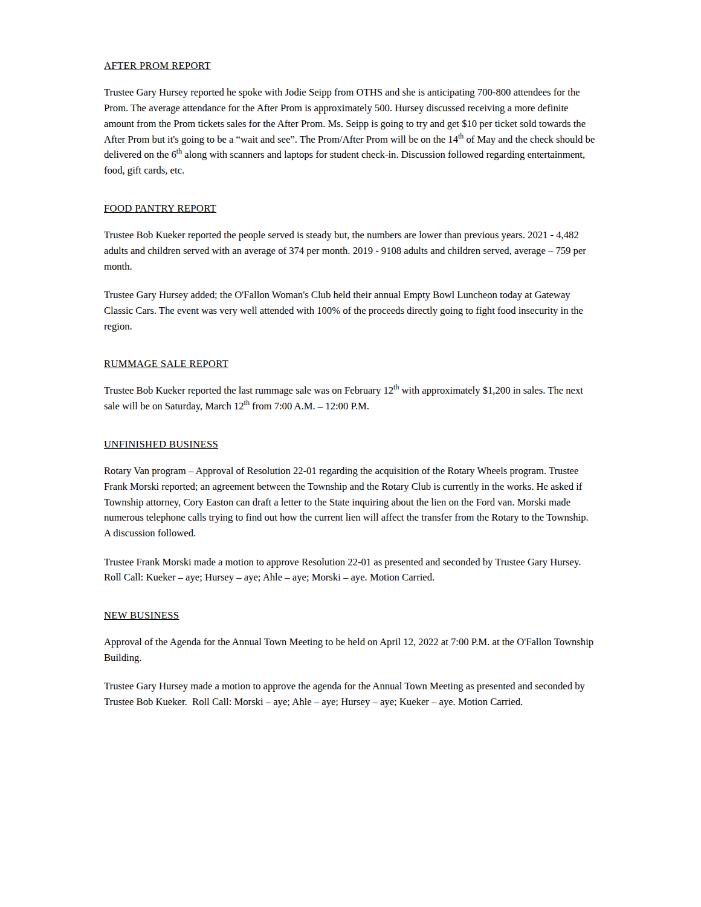AFTER PROM REPORT
Trustee Gary Hursey reported he spoke with Jodie Seipp from OTHS and she is anticipating 700-800 attendees for the Prom. The average attendance for the After Prom is approximately 500. Hursey discussed receiving a more definite amount from the Prom tickets sales for the After Prom. Ms. Seipp is going to try and get $10 per ticket sold towards the After Prom but it's going to be a “wait and see”. The Prom/After Prom will be on the 14th of May and the check should be delivered on the 6th along with scanners and laptops for student check-in. Discussion followed regarding entertainment, food, gift cards, etc.
FOOD PANTRY REPORT
Trustee Bob Kueker reported the people served is steady but, the numbers are lower than previous years. 2021 - 4,482 adults and children served with an average of 374 per month. 2019 - 9108 adults and children served, average – 759 per month.
Trustee Gary Hursey added; the O'Fallon Woman's Club held their annual Empty Bowl Luncheon today at Gateway Classic Cars. The event was very well attended with 100% of the proceeds directly going to fight food insecurity in the region.
RUMMAGE SALE REPORT
Trustee Bob Kueker reported the last rummage sale was on February 12th with approximately $1,200 in sales. The next sale will be on Saturday, March 12th from 7:00 A.M. – 12:00 P.M.
UNFINISHED BUSINESS
Rotary Van program – Approval of Resolution 22-01 regarding the acquisition of the Rotary Wheels program. Trustee Frank Morski reported; an agreement between the Township and the Rotary Club is currently in the works. He asked if Township attorney, Cory Easton can draft a letter to the State inquiring about the lien on the Ford van. Morski made numerous telephone calls trying to find out how the current lien will affect the transfer from the Rotary to the Township. A discussion followed.
Trustee Frank Morski made a motion to approve Resolution 22-01 as presented and seconded by Trustee Gary Hursey. Roll Call: Kueker – aye; Hursey – aye; Ahle – aye; Morski – aye. Motion Carried.
NEW BUSINESS
Approval of the Agenda for the Annual Town Meeting to be held on April 12, 2022 at 7:00 P.M. at the O'Fallon Township Building.
Trustee Gary Hursey made a motion to approve the agenda for the Annual Town Meeting as presented and seconded by Trustee Bob Kueker. Roll Call: Morski – aye; Ahle – aye; Hursey – aye; Kueker – aye. Motion Carried.